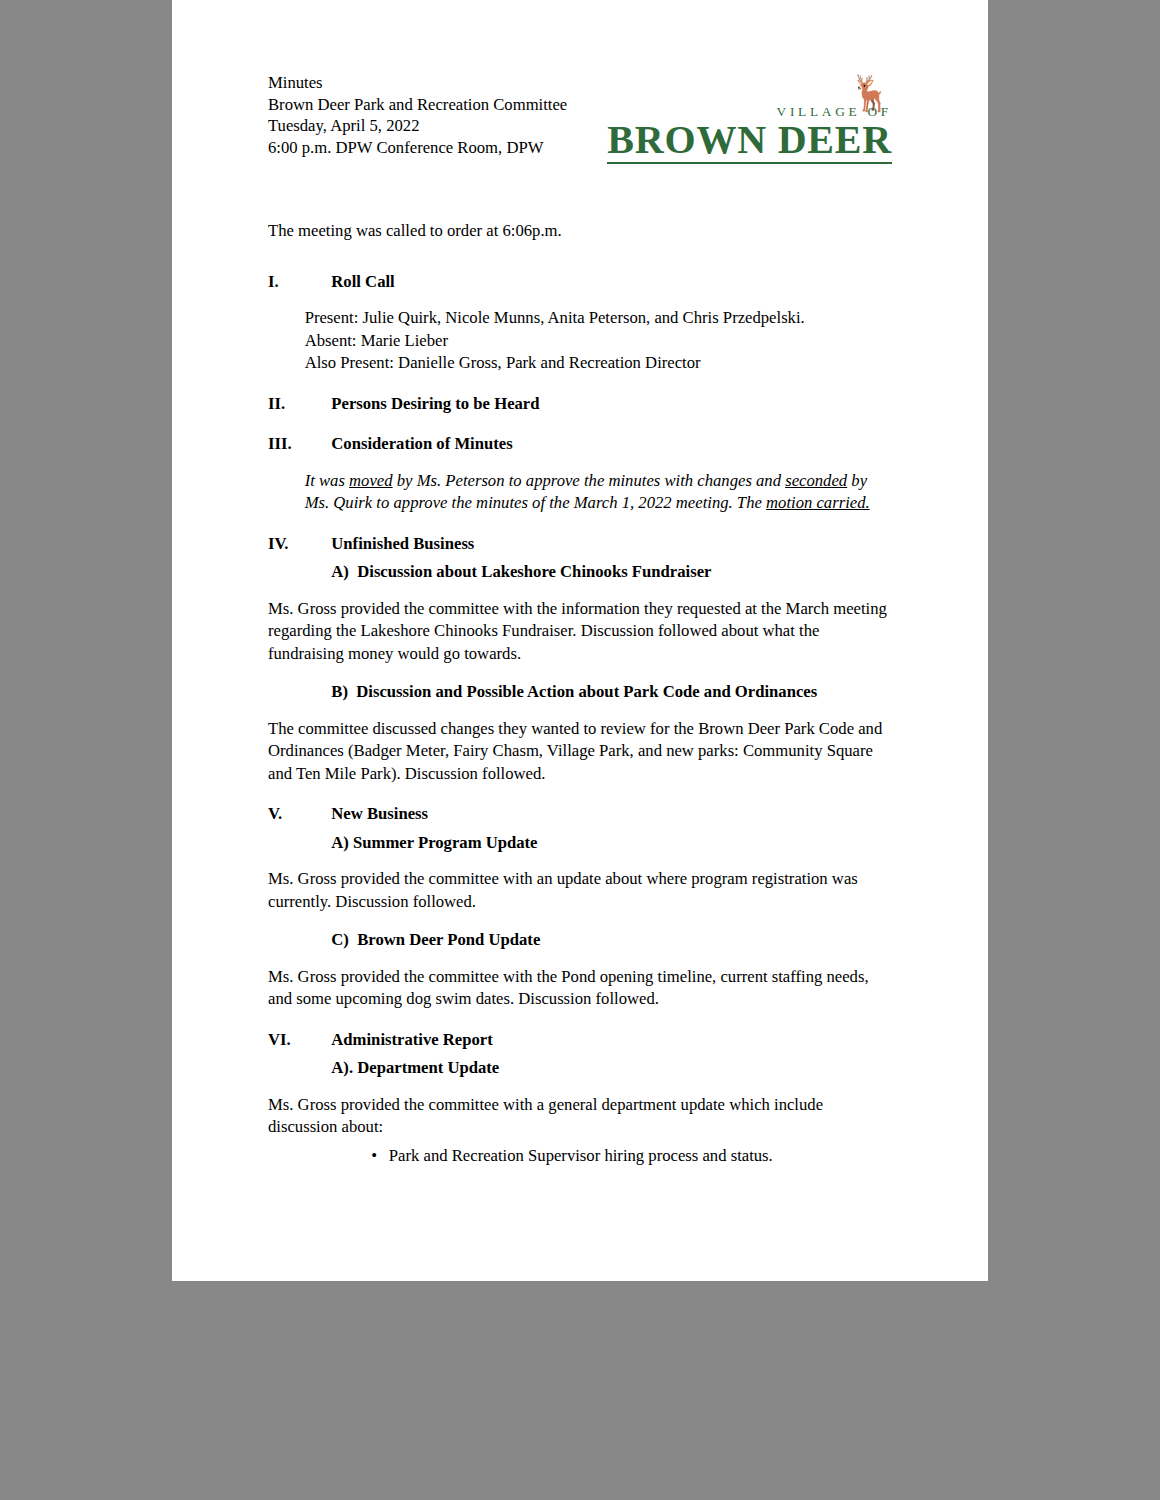Minutes
Brown Deer Park and Recreation Committee
Tuesday, April 5, 2022
6:00 p.m. DPW Conference Room, DPW
🦌 VILLAGE OF BROWN DEER
The meeting was called to order at 6:06p.m.
I. Roll Call
Present: Julie Quirk, Nicole Munns, Anita Peterson, and Chris Przedpelski.
Absent: Marie Lieber
Also Present: Danielle Gross, Park and Recreation Director
II. Persons Desiring to be Heard
III. Consideration of Minutes
It was moved by Ms. Peterson to approve the minutes with changes and seconded by Ms. Quirk to approve the minutes of the March 1, 2022 meeting. The motion carried.
IV. Unfinished Business
A) Discussion about Lakeshore Chinooks Fundraiser
Ms. Gross provided the committee with the information they requested at the March meeting regarding the Lakeshore Chinooks Fundraiser. Discussion followed about what the fundraising money would go towards.
B) Discussion and Possible Action about Park Code and Ordinances
The committee discussed changes they wanted to review for the Brown Deer Park Code and Ordinances (Badger Meter, Fairy Chasm, Village Park, and new parks: Community Square and Ten Mile Park). Discussion followed.
V. New Business
A) Summer Program Update
Ms. Gross provided the committee with an update about where program registration was currently. Discussion followed.
C) Brown Deer Pond Update
Ms. Gross provided the committee with the Pond opening timeline, current staffing needs, and some upcoming dog swim dates. Discussion followed.
VI. Administrative Report
A). Department Update
Ms. Gross provided the committee with a general department update which include discussion about:
Park and Recreation Supervisor hiring process and status.